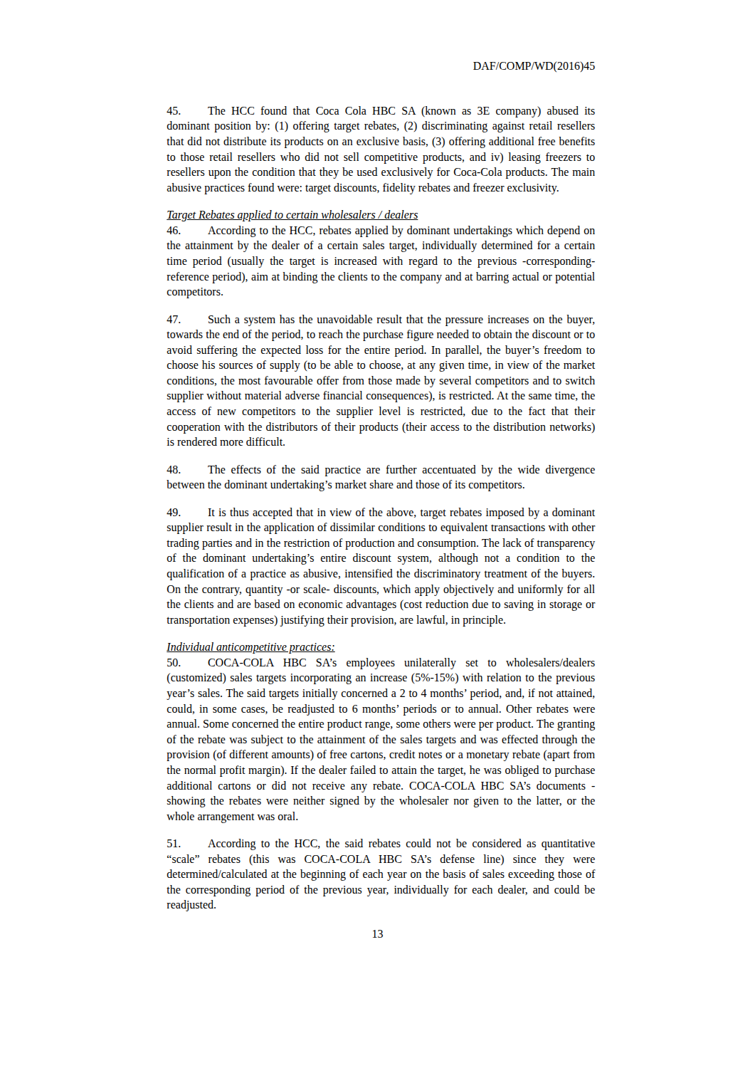DAF/COMP/WD(2016)45
45. The HCC found that Coca Cola HBC SA (known as 3E company) abused its dominant position by: (1) offering target rebates, (2) discriminating against retail resellers that did not distribute its products on an exclusive basis, (3) offering additional free benefits to those retail resellers who did not sell competitive products, and iv) leasing freezers to resellers upon the condition that they be used exclusively for Coca-Cola products. The main abusive practices found were: target discounts, fidelity rebates and freezer exclusivity.
Target Rebates applied to certain wholesalers / dealers
46. According to the HCC, rebates applied by dominant undertakings which depend on the attainment by the dealer of a certain sales target, individually determined for a certain time period (usually the target is increased with regard to the previous -corresponding- reference period), aim at binding the clients to the company and at barring actual or potential competitors.
47. Such a system has the unavoidable result that the pressure increases on the buyer, towards the end of the period, to reach the purchase figure needed to obtain the discount or to avoid suffering the expected loss for the entire period. In parallel, the buyer’s freedom to choose his sources of supply (to be able to choose, at any given time, in view of the market conditions, the most favourable offer from those made by several competitors and to switch supplier without material adverse financial consequences), is restricted. At the same time, the access of new competitors to the supplier level is restricted, due to the fact that their cooperation with the distributors of their products (their access to the distribution networks) is rendered more difficult.
48. The effects of the said practice are further accentuated by the wide divergence between the dominant undertaking’s market share and those of its competitors.
49. It is thus accepted that in view of the above, target rebates imposed by a dominant supplier result in the application of dissimilar conditions to equivalent transactions with other trading parties and in the restriction of production and consumption. The lack of transparency of the dominant undertaking’s entire discount system, although not a condition to the qualification of a practice as abusive, intensified the discriminatory treatment of the buyers. On the contrary, quantity -or scale- discounts, which apply objectively and uniformly for all the clients and are based on economic advantages (cost reduction due to saving in storage or transportation expenses) justifying their provision, are lawful, in principle.
Individual anticompetitive practices:
50. COCA-COLA HBC SA’s employees unilaterally set to wholesalers/dealers (customized) sales targets incorporating an increase (5%-15%) with relation to the previous year’s sales. The said targets initially concerned a 2 to 4 months’ period, and, if not attained, could, in some cases, be readjusted to 6 months’ periods or to annual. Other rebates were annual. Some concerned the entire product range, some others were per product. The granting of the rebate was subject to the attainment of the sales targets and was effected through the provision (of different amounts) of free cartons, credit notes or a monetary rebate (apart from the normal profit margin). If the dealer failed to attain the target, he was obliged to purchase additional cartons or did not receive any rebate. COCA-COLA HBC SA’s documents -showing the rebates were neither signed by the wholesaler nor given to the latter, or the whole arrangement was oral.
51. According to the HCC, the said rebates could not be considered as quantitative “scale” rebates (this was COCA-COLA HBC SA’s defense line) since they were determined/calculated at the beginning of each year on the basis of sales exceeding those of the corresponding period of the previous year, individually for each dealer, and could be readjusted.
13